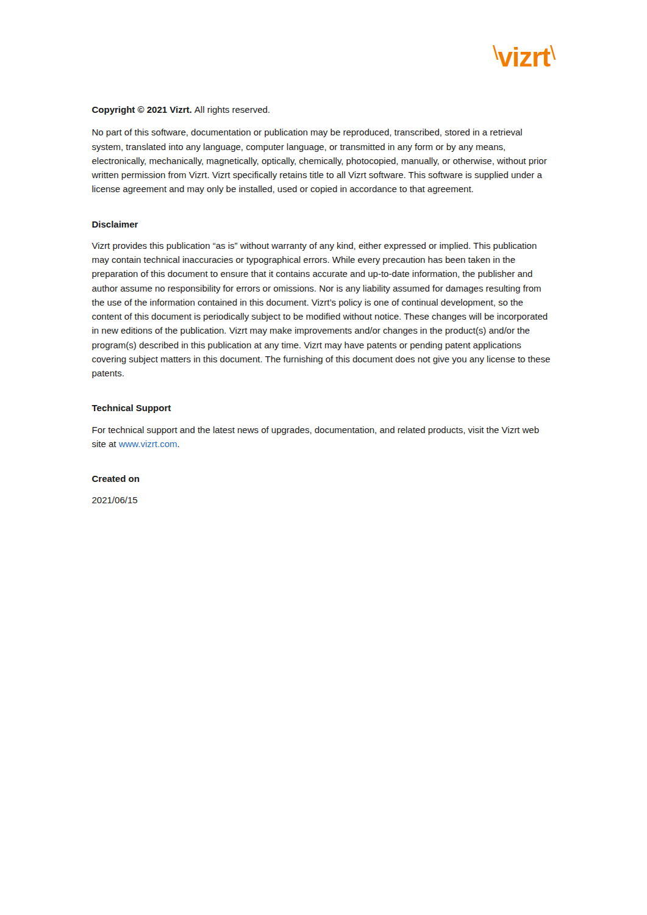\vizrt\
Copyright © 2021 Vizrt. All rights reserved.
No part of this software, documentation or publication may be reproduced, transcribed, stored in a retrieval system, translated into any language, computer language, or transmitted in any form or by any means, electronically, mechanically, magnetically, optically, chemically, photocopied, manually, or otherwise, without prior written permission from Vizrt. Vizrt specifically retains title to all Vizrt software. This software is supplied under a license agreement and may only be installed, used or copied in accordance to that agreement.
Disclaimer
Vizrt provides this publication “as is” without warranty of any kind, either expressed or implied. This publication may contain technical inaccuracies or typographical errors. While every precaution has been taken in the preparation of this document to ensure that it contains accurate and up-to-date information, the publisher and author assume no responsibility for errors or omissions. Nor is any liability assumed for damages resulting from the use of the information contained in this document. Vizrt’s policy is one of continual development, so the content of this document is periodically subject to be modified without notice. These changes will be incorporated in new editions of the publication. Vizrt may make improvements and/or changes in the product(s) and/or the program(s) described in this publication at any time. Vizrt may have patents or pending patent applications covering subject matters in this document. The furnishing of this document does not give you any license to these patents.
Technical Support
For technical support and the latest news of upgrades, documentation, and related products, visit the Vizrt web site at www.vizrt.com.
Created on
2021/06/15